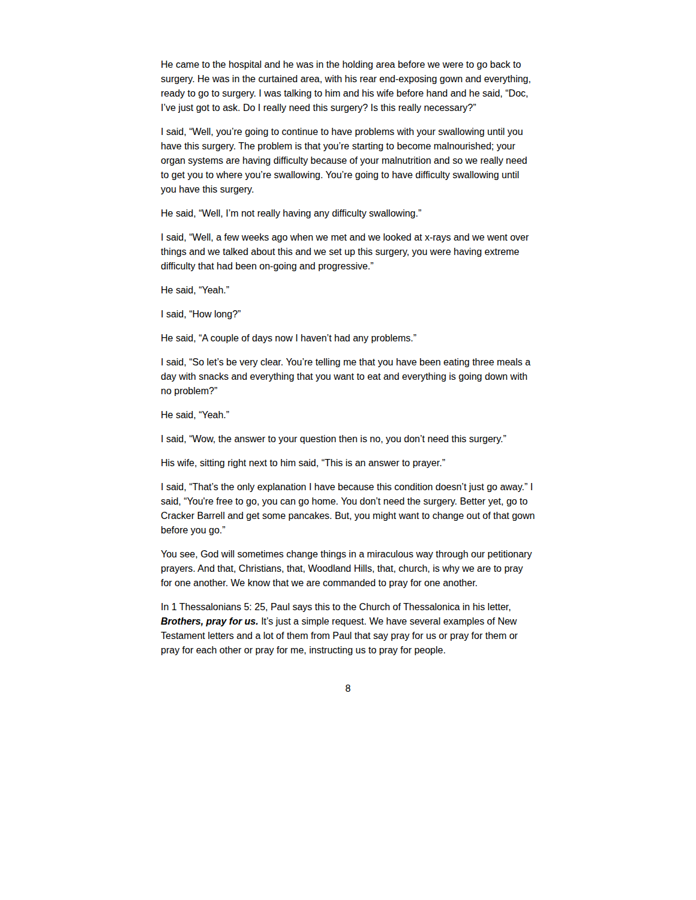He came to the hospital and he was in the holding area before we were to go back to surgery. He was in the curtained area, with his rear end-exposing gown and everything, ready to go to surgery. I was talking to him and his wife before hand and he said, “Doc, I’ve just got to ask. Do I really need this surgery? Is this really necessary?”
I said, “Well, you’re going to continue to have problems with your swallowing until you have this surgery. The problem is that you’re starting to become malnourished; your organ systems are having difficulty because of your malnutrition and so we really need to get you to where you’re swallowing. You’re going to have difficulty swallowing until you have this surgery.
He said, “Well, I’m not really having any difficulty swallowing.”
I said, “Well, a few weeks ago when we met and we looked at x-rays and we went over things and we talked about this and we set up this surgery, you were having extreme difficulty that had been on-going and progressive.”
He said, “Yeah.”
I said, “How long?”
He said, “A couple of days now I haven’t had any problems.”
I said, “So let’s be very clear. You’re telling me that you have been eating three meals a day with snacks and everything that you want to eat and everything is going down with no problem?”
He said, “Yeah.”
I said, “Wow, the answer to your question then is no, you don’t need this surgery.”
His wife, sitting right next to him said, “This is an answer to prayer.”
I said, “That’s the only explanation I have because this condition doesn’t just go away.” I said, “You're free to go, you can go home. You don’t need the surgery. Better yet, go to Cracker Barrell and get some pancakes. But, you might want to change out of that gown before you go.”
You see, God will sometimes change things in a miraculous way through our petitionary prayers. And that, Christians, that, Woodland Hills, that, church, is why we are to pray for one another. We know that we are commanded to pray for one another.
In 1 Thessalonians 5: 25, Paul says this to the Church of Thessalonica in his letter, Brothers, pray for us. It’s just a simple request. We have several examples of New Testament letters and a lot of them from Paul that say pray for us or pray for them or pray for each other or pray for me, instructing us to pray for people.
8